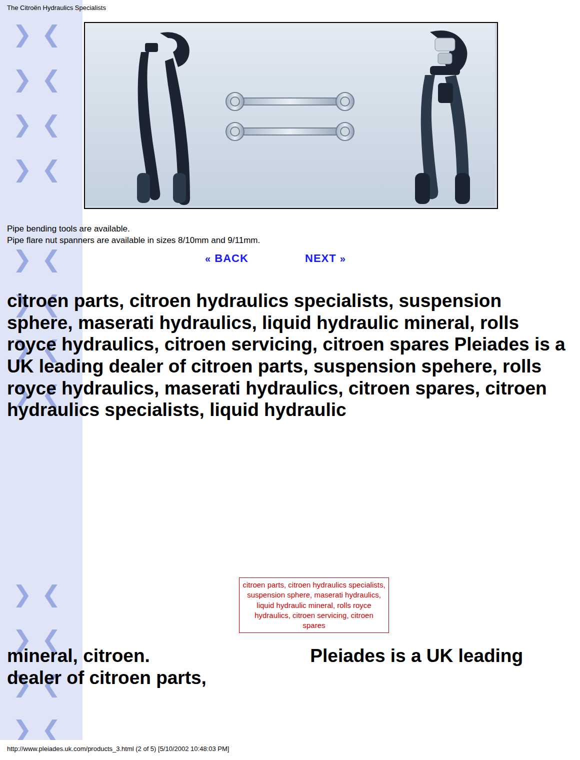❯❮
❯❮
❯❮
❯❮
❯❮
❯❮
❯❮
❯❮
❯❮
❯❮
❯❮
❯❮
The Citroën Hydraulics Specialists
Pipe bending tools are available.
Pipe flare nut spanners are available in sizes 8/10mm and 9/11mm.
« BACK NEXT »
citroen parts, citroen hydraulics specialists, suspension sphere, maserati hydraulics, liquid hydraulic mineral, rolls royce hydraulics, citroen servicing, citroen spares Pleiades is a UK leading dealer of citroen parts, suspension spehere, rolls royce hydraulics, maserati hydraulics, citroen spares, citroen hydraulics specialists, liquid hydraulic
citroen parts, citroen hydraulics specialists, suspension sphere, maserati hydraulics, liquid hydraulic mineral, rolls royce hydraulics, citroen servicing, citroen spares
mineral, citroen. Pleiades is a UK leading dealer of citroen parts,
http://www.pleiades.uk.com/products_3.html (2 of 5) [5/10/2002 10:48:03 PM]